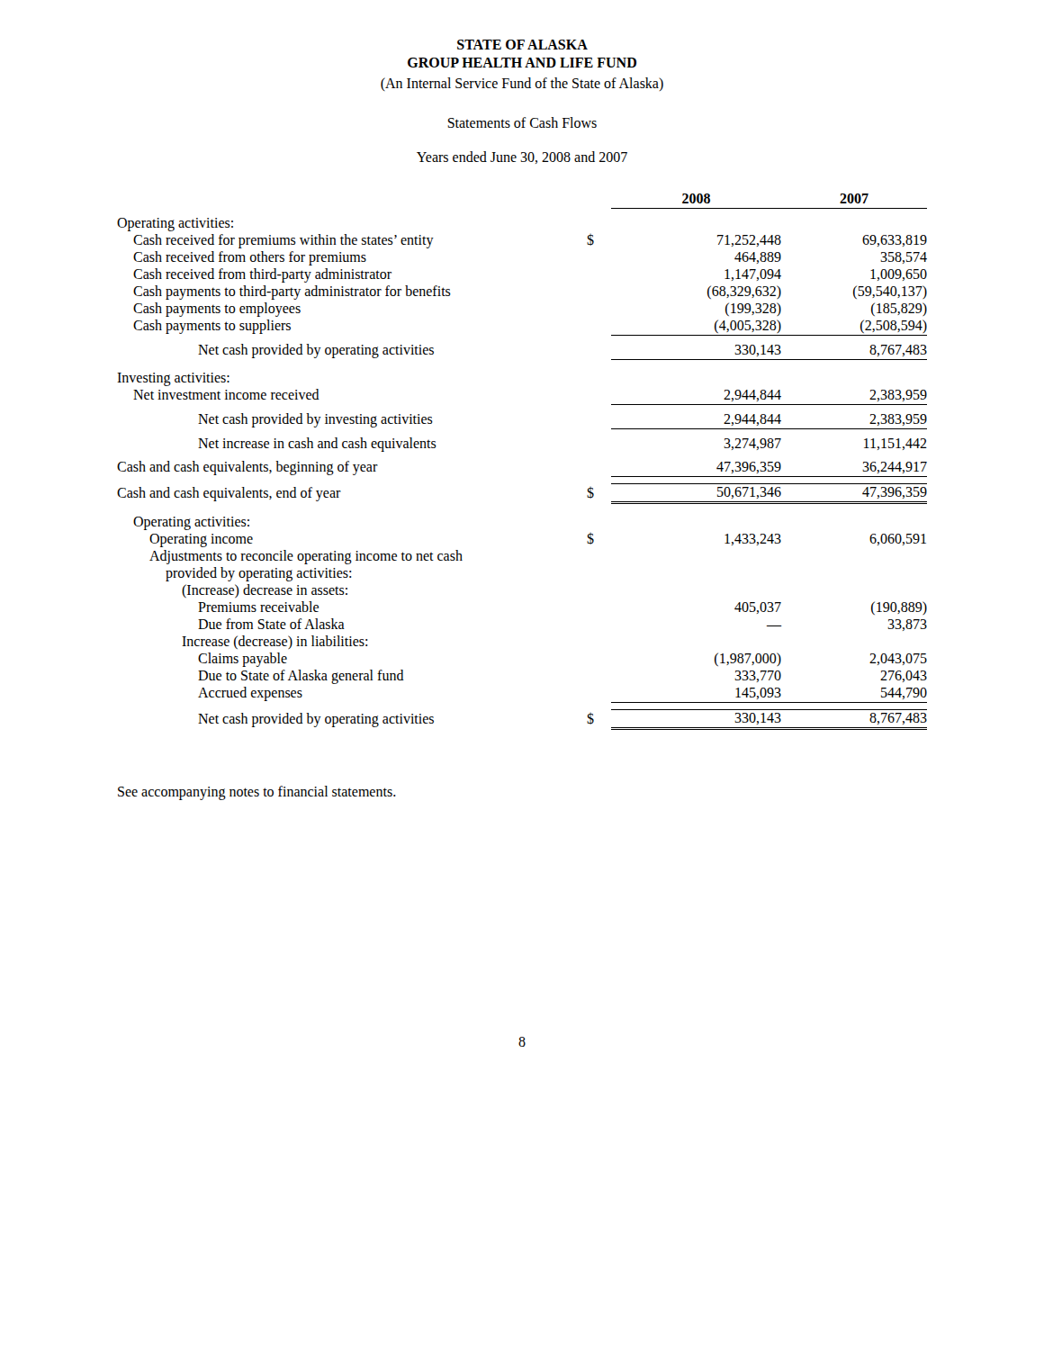STATE OF ALASKA
GROUP HEALTH AND LIFE FUND
(An Internal Service Fund of the State of Alaska)
Statements of Cash Flows
Years ended June 30, 2008 and 2007
| | | 2008 | 2007 |
| Operating activities: | | | |
| Cash received for premiums within the states’ entity | $ | 71,252,448 | 69,633,819 |
| Cash received from others for premiums | | 464,889 | 358,574 |
| Cash received from third-party administrator | | 1,147,094 | 1,009,650 |
| Cash payments to third-party administrator for benefits | | (68,329,632) | (59,540,137) |
| Cash payments to employees | | (199,328) | (185,829) |
| Cash payments to suppliers | | (4,005,328) | (2,508,594) |
| Net cash provided by operating activities | | 330,143 | 8,767,483 |
| Investing activities: | | | |
| Net investment income received | | 2,944,844 | 2,383,959 |
| Net cash provided by investing activities | | 2,944,844 | 2,383,959 |
| Net increase in cash and cash equivalents | | 3,274,987 | 11,151,442 |
| Cash and cash equivalents, beginning of year | | 47,396,359 | 36,244,917 |
| Cash and cash equivalents, end of year | $ | 50,671,346 | 47,396,359 |
| Operating activities: | | | |
| Operating income | $ | 1,433,243 | 6,060,591 |
| Adjustments to reconcile operating income to net cash | | | |
| provided by operating activities: | | | |
| (Increase) decrease in assets: | | | |
| Premiums receivable | | 405,037 | (190,889) |
| Due from State of Alaska | | — | 33,873 |
| Increase (decrease) in liabilities: | | | |
| Claims payable | | (1,987,000) | 2,043,075 |
| Due to State of Alaska general fund | | 333,770 | 276,043 |
| Accrued expenses | | 145,093 | 544,790 |
| Net cash provided by operating activities | $ | 330,143 | 8,767,483 |
See accompanying notes to financial statements.
8